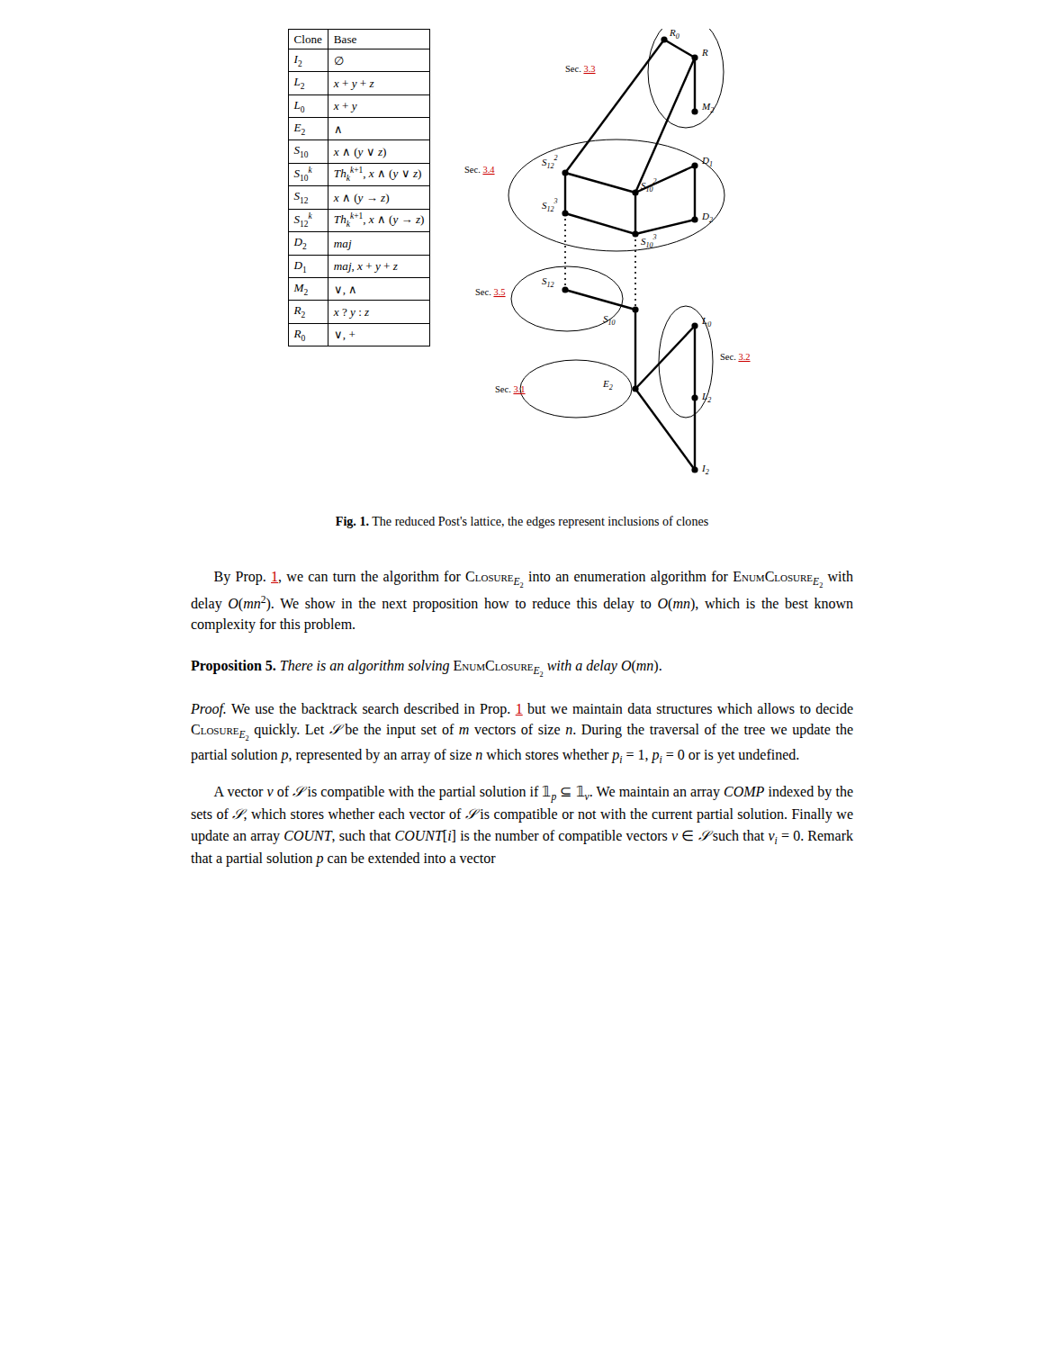| Clone | Base |
| --- | --- |
| I 2 | ∅ |
| L 2 | x + y + z |
| L 0 | x + y |
| E 2 | ∧ |
| S 10 | x ∧ ( y ∨ z ) |
| S 10 k | Th k k +1 , x ∧ ( y ∨ z ) |
| S 12 | x ∧ ( y → z ) |
| S 12 k | Th k k +1 , x ∧ ( y → z ) |
| D 2 | maj |
| D 1 | maj , x + y + z |
| M 2 | ∨, ∧ |
| R 2 | x ? y : z |
| R 0 | ∨, + |
R0 R M2 S122 S102 D1 S123 S103 D2 S12 S10 L0 E2 L2 I2 Sec. 3.3 Sec. 3.4 Sec. 3.5 Sec. 3.2 Sec. 3.1
Fig. 1. The reduced Post's lattice, the edges represent inclusions of clones
By Prop. 1, we can turn the algorithm for ClosureE2 into an enumeration algorithm for Enum ClosureE2 with delay O(mn2). We show in the next proposition how to reduce this delay to O(mn), which is the best known complexity for this problem.
Proposition 5. There is an algorithm solving Enum ClosureE2 with a delay O(mn).
Proof. We use the backtrack search described in Prop. 1 but we maintain data structures which allows to decide ClosureE2 quickly. Let 𝒮 be the input set of m vectors of size n. During the traversal of the tree we update the partial solution p, represented by an array of size n which stores whether pi = 1, pi = 0 or is yet undefined.
A vector v of 𝒮 is compatible with the partial solution if 𝟙p ⊆ 𝟙v. We maintain an array COMP indexed by the sets of 𝒮, which stores whether each vector of 𝒮 is compatible or not with the current partial solution. Finally we update an array COUNT, such that COUNT[i] is the number of compatible vectors v ∈ 𝒮 such that vi = 0. Remark that a partial solution p can be extended into a vector